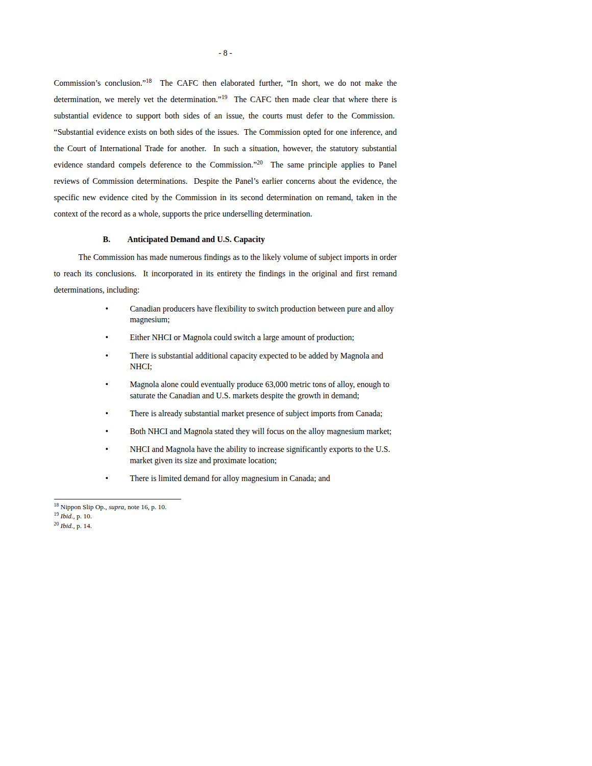- 8 -
Commission’s conclusion.”18 The CAFC then elaborated further, “In short, we do not make the determination, we merely vet the determination.”19 The CAFC then made clear that where there is substantial evidence to support both sides of an issue, the courts must defer to the Commission. “Substantial evidence exists on both sides of the issues. The Commission opted for one inference, and the Court of International Trade for another. In such a situation, however, the statutory substantial evidence standard compels deference to the Commission.”20 The same principle applies to Panel reviews of Commission determinations. Despite the Panel’s earlier concerns about the evidence, the specific new evidence cited by the Commission in its second determination on remand, taken in the context of the record as a whole, supports the price underselling determination.
B. Anticipated Demand and U.S. Capacity
The Commission has made numerous findings as to the likely volume of subject imports in order to reach its conclusions. It incorporated in its entirety the findings in the original and first remand determinations, including:
Canadian producers have flexibility to switch production between pure and alloy magnesium;
Either NHCI or Magnola could switch a large amount of production;
There is substantial additional capacity expected to be added by Magnola and NHCI;
Magnola alone could eventually produce 63,000 metric tons of alloy, enough to saturate the Canadian and U.S. markets despite the growth in demand;
There is already substantial market presence of subject imports from Canada;
Both NHCI and Magnola stated they will focus on the alloy magnesium market;
NHCI and Magnola have the ability to increase significantly exports to the U.S. market given its size and proximate location;
There is limited demand for alloy magnesium in Canada; and
18 Nippon Slip Op., supra, note 16, p. 10.
19 Ibid., p. 10.
20 Ibid., p. 14.